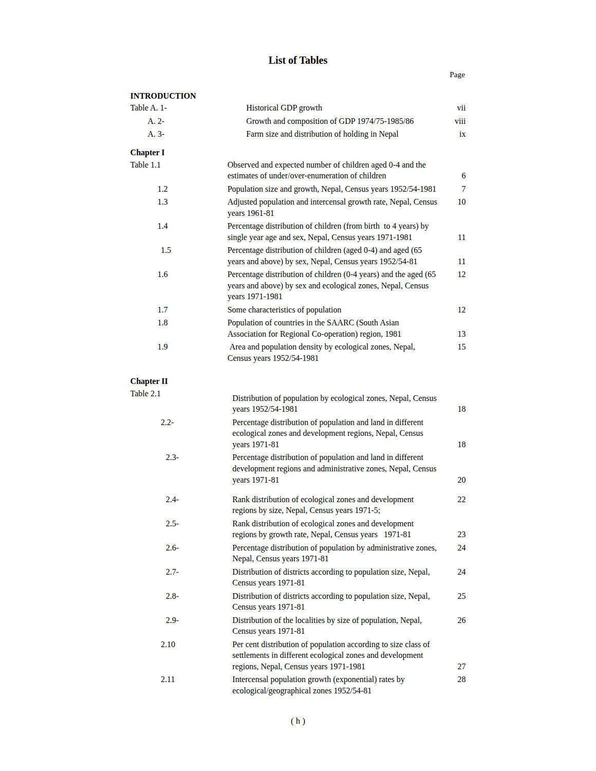List of Tables
Page
INTRODUCTION
| Table A. 1- | Historical GDP growth | vii |
| A. 2- | Growth and composition of GDP 1974/75-1985/86 | viii |
| A. 3- | Farm size and distribution of holding in Nepal | ix |
Chapter I
| Table 1.1 | Observed and expected number of children aged 0-4 and the estimates of under/over-enumeration of children | 6 |
| 1.2 | Population size and growth, Nepal, Census years 1952/54-1981 | 7 |
| 1.3 | Adjusted population and intercensal growth rate, Nepal, Census years 1961-81 | 10 |
| 1.4 | Percentage distribution of children (from birth to 4 years) by single year age and sex, Nepal, Census years 1971-1981 | 11 |
| 1.5 | Percentage distribution of children (aged 0-4) and aged (65 years and above) by sex, Nepal, Census years 1952/54-81 | 11 |
| 1.6 | Percentage distribution of children (0-4 years) and the aged (65 years and above) by sex and ecological zones, Nepal, Census years 1971-1981 | 12 |
| 1.7 | Some characteristics of population | 12 |
| 1.8 | Population of countries in the SAARC (South Asian Association for Regional Co-operation) region, 1981 | 13 |
| 1.9 | Area and population density by ecological zones, Nepal, Census years 1952/54-1981 | 15 |
Chapter II
| Table 2.1 | Distribution of population by ecological zones, Nepal, Census years 1952/54-1981 | 18 |
| 2.2- | Percentage distribution of population and land in different ecological zones and development regions, Nepal, Census years 1971-81 | 18 |
| 2.3- | Percentage distribution of population and land in different development regions and administrative zones, Nepal, Census years 1971-81 | 20 |
| 2.4- | Rank distribution of ecological zones and development regions by size, Nepal, Census years 1971-5; | 22 |
| 2.5- | Rank distribution of ecological zones and development regions by growth rate, Nepal, Census years 1971-81 | 23 |
| 2.6- | Percentage distribution of population by administrative zones, Nepal, Census years 1971-81 | 24 |
| 2.7- | Distribution of districts according to population size, Nepal, Census years 1971-81 | 24 |
| 2.8- | Distribution of districts according to population size, Nepal, Census years 1971-81 | 25 |
| 2.9- | Distribution of the localities by size of population, Nepal, Census years 1971-81 | 26 |
| 2.10 | Per cent distribution of population according to size class of settlements in different ecological zones and development regions, Nepal, Census years 1971-1981 | 27 |
| 2.11 | Intercensal population growth (exponential) rates by ecological/geographical zones 1952/54-81 | 28 |
( h )